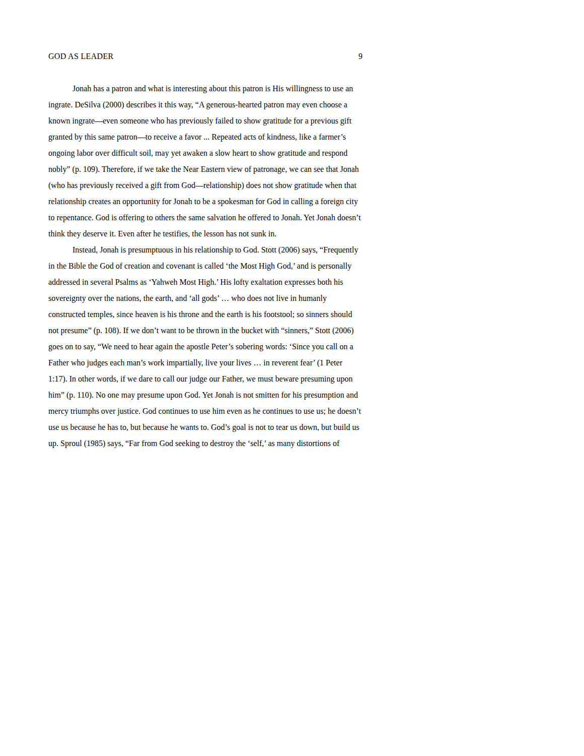God as Leader 9
Jonah has a patron and what is interesting about this patron is His willingness to use an ingrate. DeSilva (2000) describes it this way, “A generous-hearted patron may even choose a known ingrate—even someone who has previously failed to show gratitude for a previous gift granted by this same patron—to receive a favor ... Repeated acts of kindness, like a farmer’s ongoing labor over difficult soil, may yet awaken a slow heart to show gratitude and respond nobly” (p. 109). Therefore, if we take the Near Eastern view of patronage, we can see that Jonah (who has previously received a gift from God—relationship) does not show gratitude when that relationship creates an opportunity for Jonah to be a spokesman for God in calling a foreign city to repentance. God is offering to others the same salvation he offered to Jonah. Yet Jonah doesn’t think they deserve it. Even after he testifies, the lesson has not sunk in.
Instead, Jonah is presumptuous in his relationship to God. Stott (2006) says, “Frequently in the Bible the God of creation and covenant is called ‘the Most High God,’ and is personally addressed in several Psalms as ‘Yahweh Most High.’ His lofty exaltation expresses both his sovereignty over the nations, the earth, and ‘all gods’ … who does not live in humanly constructed temples, since heaven is his throne and the earth is his footstool; so sinners should not presume” (p. 108). If we don’t want to be thrown in the bucket with “sinners,” Stott (2006) goes on to say, “We need to hear again the apostle Peter’s sobering words: ‘Since you call on a Father who judges each man’s work impartially, live your lives … in reverent fear’ (1 Peter 1:17). In other words, if we dare to call our judge our Father, we must beware presuming upon him” (p. 110). No one may presume upon God. Yet Jonah is not smitten for his presumption and mercy triumphs over justice. God continues to use him even as he continues to use us; he doesn’t use us because he has to, but because he wants to. God’s goal is not to tear us down, but build us up. Sproul (1985) says, “Far from God seeking to destroy the ‘self,’ as many distortions of